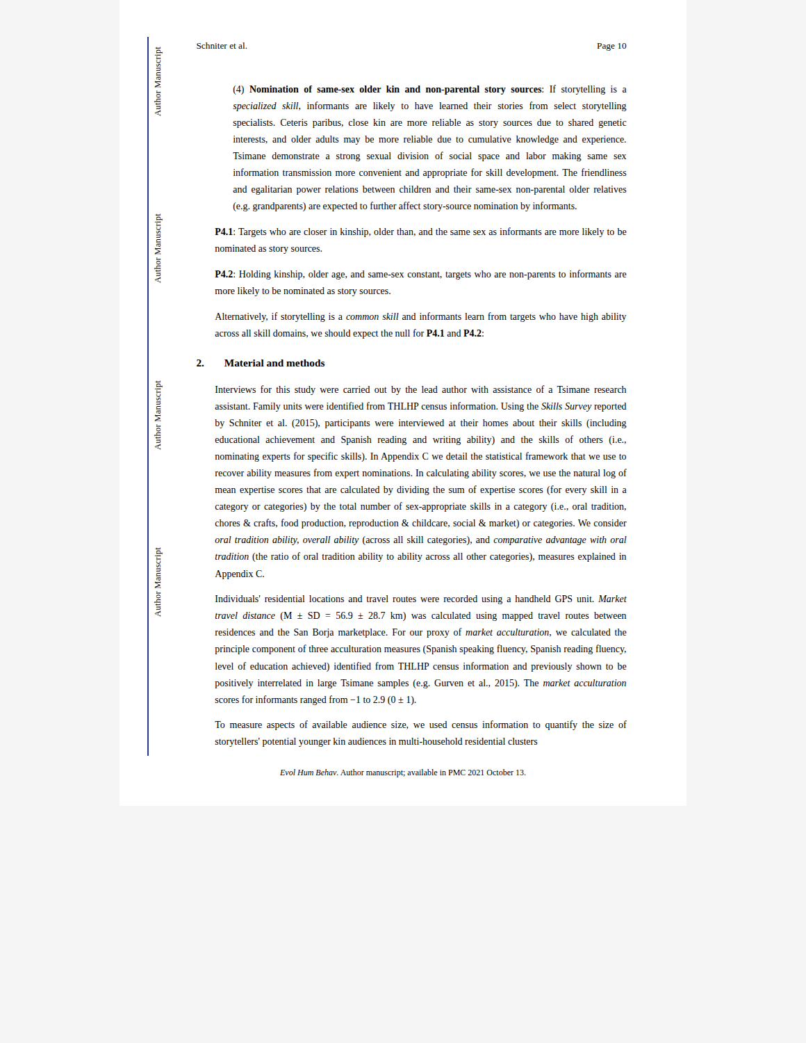Author Manuscript Author Manuscript Author Manuscript Author Manuscript
Schniter et al.
Page 10
(4) Nomination of same-sex older kin and non-parental story sources: If storytelling is a specialized skill, informants are likely to have learned their stories from select storytelling specialists. Ceteris paribus, close kin are more reliable as story sources due to shared genetic interests, and older adults may be more reliable due to cumulative knowledge and experience. Tsimane demonstrate a strong sexual division of social space and labor making same sex information transmission more convenient and appropriate for skill development. The friendliness and egalitarian power relations between children and their same-sex non-parental older relatives (e.g. grandparents) are expected to further affect story-source nomination by informants.
P4.1: Targets who are closer in kinship, older than, and the same sex as informants are more likely to be nominated as story sources.
P4.2: Holding kinship, older age, and same-sex constant, targets who are non-parents to informants are more likely to be nominated as story sources.
Alternatively, if storytelling is a common skill and informants learn from targets who have high ability across all skill domains, we should expect the null for P4.1 and P4.2:
2. Material and methods
Interviews for this study were carried out by the lead author with assistance of a Tsimane research assistant. Family units were identified from THLHP census information. Using the Skills Survey reported by Schniter et al. (2015), participants were interviewed at their homes about their skills (including educational achievement and Spanish reading and writing ability) and the skills of others (i.e., nominating experts for specific skills). In Appendix C we detail the statistical framework that we use to recover ability measures from expert nominations. In calculating ability scores, we use the natural log of mean expertise scores that are calculated by dividing the sum of expertise scores (for every skill in a category or categories) by the total number of sex-appropriate skills in a category (i.e., oral tradition, chores & crafts, food production, reproduction & childcare, social & market) or categories. We consider oral tradition ability, overall ability (across all skill categories), and comparative advantage with oral tradition (the ratio of oral tradition ability to ability across all other categories), measures explained in Appendix C.
Individuals' residential locations and travel routes were recorded using a handheld GPS unit. Market travel distance (M ± SD = 56.9 ± 28.7 km) was calculated using mapped travel routes between residences and the San Borja marketplace. For our proxy of market acculturation, we calculated the principle component of three acculturation measures (Spanish speaking fluency, Spanish reading fluency, level of education achieved) identified from THLHP census information and previously shown to be positively interrelated in large Tsimane samples (e.g. Gurven et al., 2015). The market acculturation scores for informants ranged from −1 to 2.9 (0 ± 1).
To measure aspects of available audience size, we used census information to quantify the size of storytellers' potential younger kin audiences in multi-household residential clusters
Evol Hum Behav. Author manuscript; available in PMC 2021 October 13.